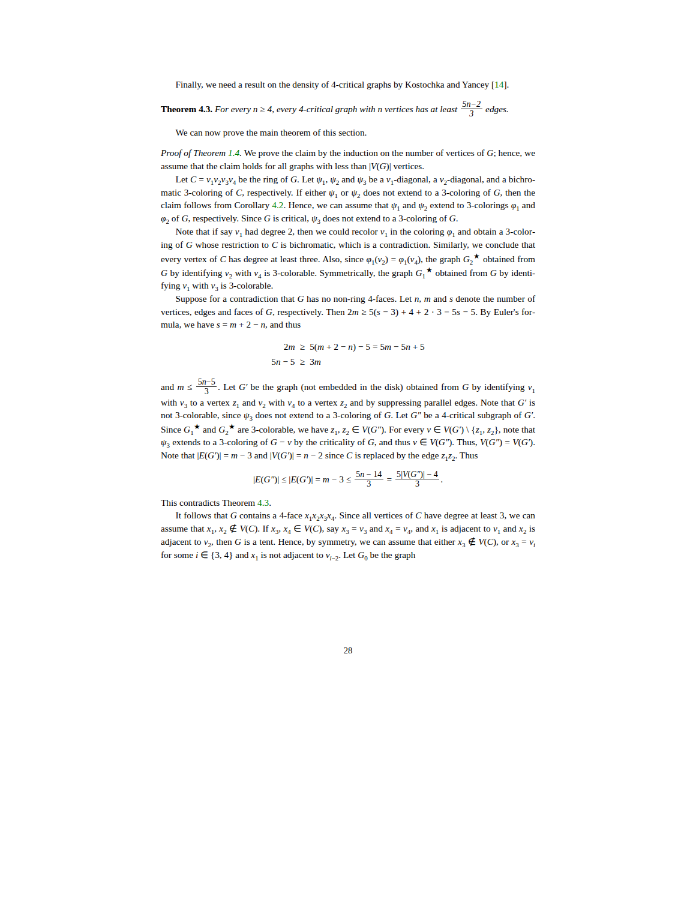Finally, we need a result on the density of 4-critical graphs by Kostochka and Yancey [14].
Theorem 4.3. For every n ≥ 4, every 4-critical graph with n vertices has at least 5n−23 edges.
We can now prove the main theorem of this section.
Proof of Theorem 1.4. We prove the claim by the induction on the number of vertices of G; hence, we assume that the claim holds for all graphs with less than |V(G)| vertices.
Let C = v1v2v3v4 be the ring of G. Let ψ1, ψ2 and ψ3 be a v1-diagonal, a v2-diagonal, and a bichromatic 3-coloring of C, respectively. If either ψ1 or ψ2 does not extend to a 3-coloring of G, then the claim follows from Corollary 4.2. Hence, we can assume that ψ1 and ψ2 extend to 3-colorings φ1 and φ2 of G, respectively. Since G is critical, ψ3 does not extend to a 3-coloring of G.
Note that if say v1 had degree 2, then we could recolor v1 in the coloring φ1 and obtain a 3-coloring of G whose restriction to C is bichromatic, which is a contradiction. Similarly, we conclude that every vertex of C has degree at least three. Also, since φ1(v2) = φ1(v4), the graph G2★ obtained from G by identifying v2 with v4 is 3-colorable. Symmetrically, the graph G1★ obtained from G by identifying v1 with v3 is 3-colorable.
Suppose for a contradiction that G has no non-ring 4-faces. Let n, m and s denote the number of vertices, edges and faces of G, respectively. Then 2m ≥ 5(s − 3) + 4 + 2 · 3 = 5s − 5. By Euler's formula, we have s = m + 2 − n, and thus
| 2 m | ≥ | 5( m + 2 − n ) − 5 = 5 m − 5 n + 5 |
| 5 n − 5 | ≥ | 3 m |
and m ≤ 5n−53. Let G′ be the graph (not embedded in the disk) obtained from G by identifying v1 with v3 to a vertex z1 and v2 with v4 to a vertex z2 and by suppressing parallel edges. Note that G′ is not 3-colorable, since ψ3 does not extend to a 3-coloring of G. Let G″ be a 4-critical subgraph of G′. Since G1★ and G2★ are 3-colorable, we have z1, z2 ∈ V(G″). For every v ∈ V(G′) \ {z1, z2}, note that ψ3 extends to a 3-coloring of G − v by the criticality of G, and thus v ∈ V(G″). Thus, V(G″) = V(G′). Note that |E(G′)| = m − 3 and |V(G′)| = n − 2 since C is replaced by the edge z1z2. Thus
|E(G″)| ≤ |E(G′)| = m − 3 ≤ 5n − 143 = 5|V(G″)| − 43.
This contradicts Theorem 4.3.
It follows that G contains a 4-face x1x2x3x4. Since all vertices of C have degree at least 3, we can assume that x1, x2 ∉ V(C). If x3, x4 ∈ V(C), say x3 = v3 and x4 = v4, and x1 is adjacent to v1 and x2 is adjacent to v2, then G is a tent. Hence, by symmetry, we can assume that either x3 ∉ V(C), or x3 = vi for some i ∈ {3, 4} and x1 is not adjacent to vi−2. Let G0 be the graph
28